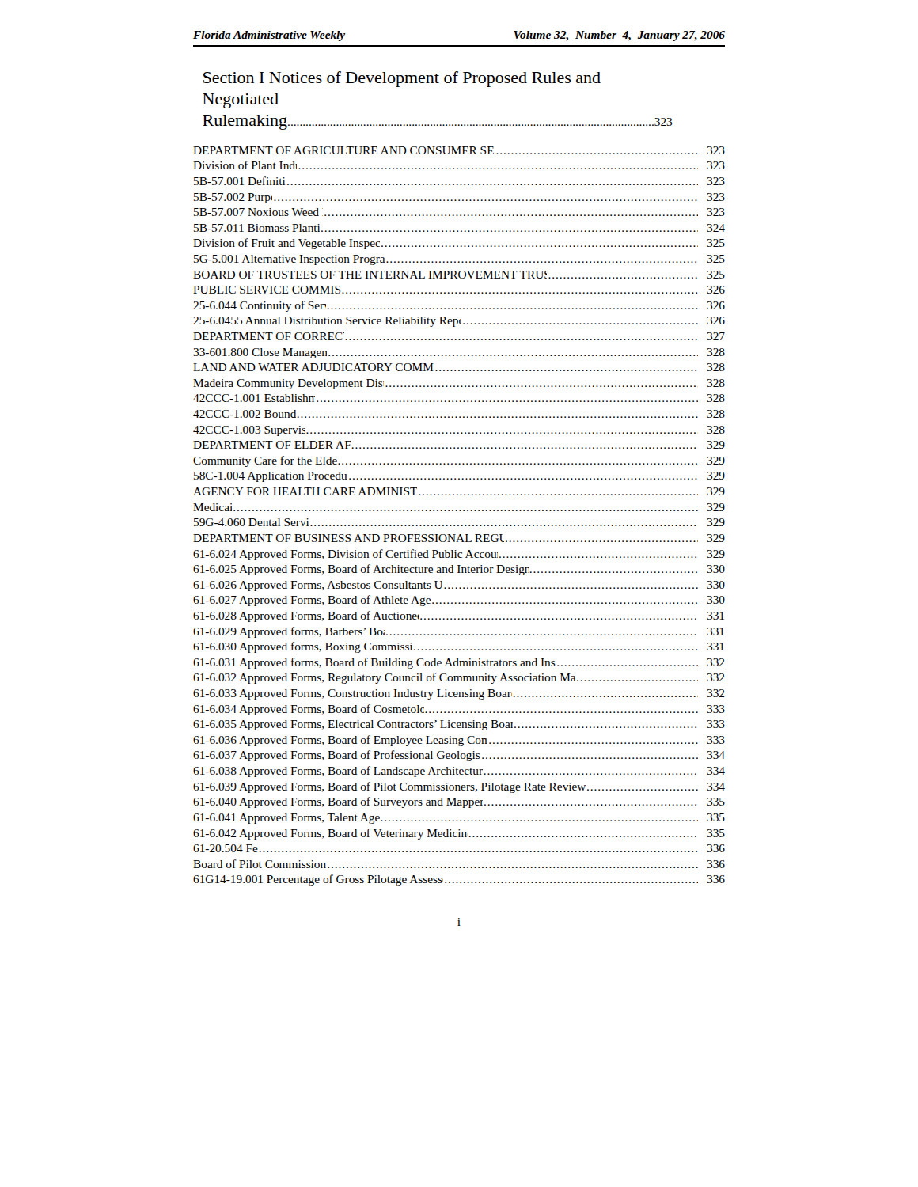Florida Administrative Weekly
Volume 32, Number 4, January 27, 2006
Section I Notices of Development of Proposed Rules and
Negotiated Rulemaking.........................................................................................................................323
Department of Agriculture and Consumer Services............................................................. 323
Division of Plant Industry................................................................................................................................. 323
5B-57.001 Definitions................................................................................................................................. 323
5B-57.002 Purpose..................................................................................................................................... 323
5B-57.007 Noxious Weed List................................................................................................................. 323
5B-57.011 Biomass Plantings.................................................................................................................. 324
Division of Fruit and Vegetable Inspection............................................................................................. 325
5G-5.001 Alternative Inspection Programs......................................................................................... 325
Board of Trustees of the Internal Improvement Trust Fund............................................. 325
Public Service Commission................................................................................................................. 326
25-6.044 Continuity of Service................................................................................................................ 326
25-6.0455 Annual Distribution Service Reliability Report................................................................. 326
Department of Corrections................................................................................................................... 327
33-601.800 Close Management................................................................................................................ 328
Land and Water Adjudicatory Commission................................................................................. 328
Madeira Community Development District........................................................................................... 328
42CCC-1.001 Establishment.................................................................................................................... 328
42CCC-1.002 Boundary........................................................................................................................... 328
42CCC-1.003 Supervisors....................................................................................................................... 328
Department of Elder Affairs................................................................................................................ 329
Community Care for the Elderly......................................................................................................... 329
58C-1.004 Application Procedures..................................................................................................... 329
Agency for Health Care Administration......................................................................................... 329
Medicaid................................................................................................................................................. 329
59G-4.060 Dental Services..................................................................................................................... 329
Department of Business and Professional Regulation........................................................... 329
61-6.024 Approved Forms, Division of Certified Public Accounting......................................................... 329
61-6.025 Approved Forms, Board of Architecture and Interior Design............................................. 330
61-6.026 Approved Forms, Asbestos Consultants Unit....................................................................... 330
61-6.027 Approved Forms, Board of Athlete Agents........................................................................... 330
61-6.028 Approved Forms, Board of Auctioneers.............................................................................. 331
61-6.029 Approved forms, Barbers’ Board......................................................................................... 331
61-6.030 Approved forms, Boxing Commission................................................................................ 331
61-6.031 Approved forms, Board of Building Code Administrators and Inspectors......................................... 332
61-6.032 Approved Forms, Regulatory Council of Community Association Managers................................... 332
61-6.033 Approved Forms, Construction Industry Licensing Board.................................................. 332
61-6.034 Approved Forms, Board of Cosmetology............................................................................. 333
61-6.035 Approved Forms, Electrical Contractors’ Licensing Board.................................................. 333
61-6.036 Approved Forms, Board of Employee Leasing Companies.............................................................. 333
61-6.037 Approved Forms, Board of Professional Geologists........................................................... 334
61-6.038 Approved Forms, Board of Landscape Architecture.......................................................... 334
61-6.039 Approved Forms, Board of Pilot Commissioners, Pilotage Rate Review Board................................ 334
61-6.040 Approved Forms, Board of Surveyors and Mappers.......................................................... 335
61-6.041 Approved Forms, Talent Agents........................................................................................... 335
61-6.042 Approved Forms, Board of Veterinary Medicine.............................................................. 335
61-20.504 Fees....................................................................................................................................... 336
Board of Pilot Commissioners............................................................................................................. 336
61G14-19.001 Percentage of Gross Pilotage Assessed........................................................................ 336
i